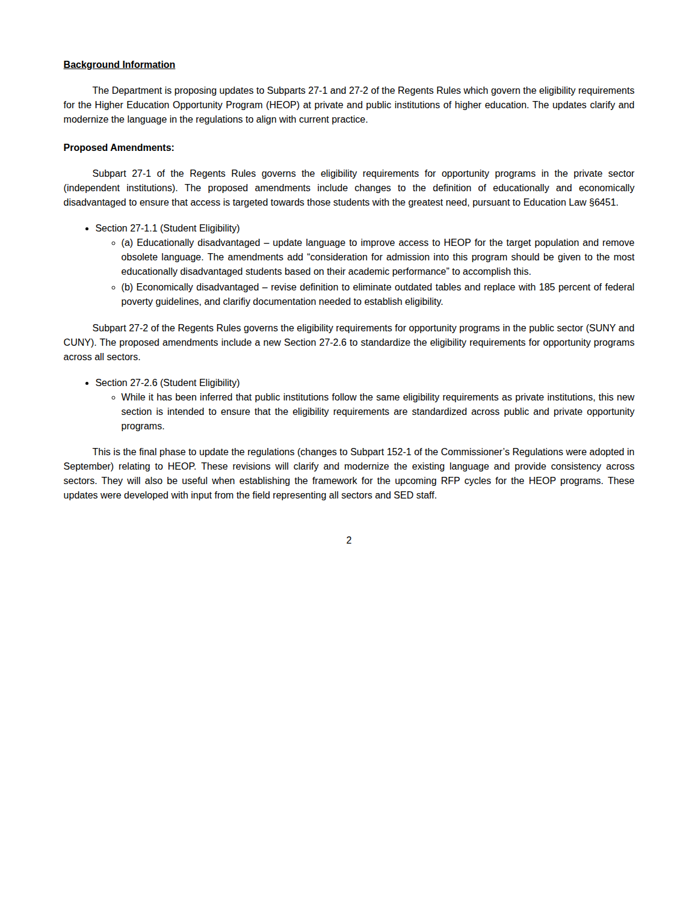Background Information
The Department is proposing updates to Subparts 27-1 and 27-2 of the Regents Rules which govern the eligibility requirements for the Higher Education Opportunity Program (HEOP) at private and public institutions of higher education. The updates clarify and modernize the language in the regulations to align with current practice.
Proposed Amendments:
Subpart 27-1 of the Regents Rules governs the eligibility requirements for opportunity programs in the private sector (independent institutions). The proposed amendments include changes to the definition of educationally and economically disadvantaged to ensure that access is targeted towards those students with the greatest need, pursuant to Education Law §6451.
Section 27-1.1 (Student Eligibility)
(a) Educationally disadvantaged – update language to improve access to HEOP for the target population and remove obsolete language. The amendments add “consideration for admission into this program should be given to the most educationally disadvantaged students based on their academic performance” to accomplish this.
(b) Economically disadvantaged – revise definition to eliminate outdated tables and replace with 185 percent of federal poverty guidelines, and clarifiy documentation needed to establish eligibility.
Subpart 27-2 of the Regents Rules governs the eligibility requirements for opportunity programs in the public sector (SUNY and CUNY). The proposed amendments include a new Section 27-2.6 to standardize the eligibility requirements for opportunity programs across all sectors.
Section 27-2.6 (Student Eligibility)
While it has been inferred that public institutions follow the same eligibility requirements as private institutions, this new section is intended to ensure that the eligibility requirements are standardized across public and private opportunity programs.
This is the final phase to update the regulations (changes to Subpart 152-1 of the Commissioner’s Regulations were adopted in September) relating to HEOP. These revisions will clarify and modernize the existing language and provide consistency across sectors. They will also be useful when establishing the framework for the upcoming RFP cycles for the HEOP programs. These updates were developed with input from the field representing all sectors and SED staff.
2